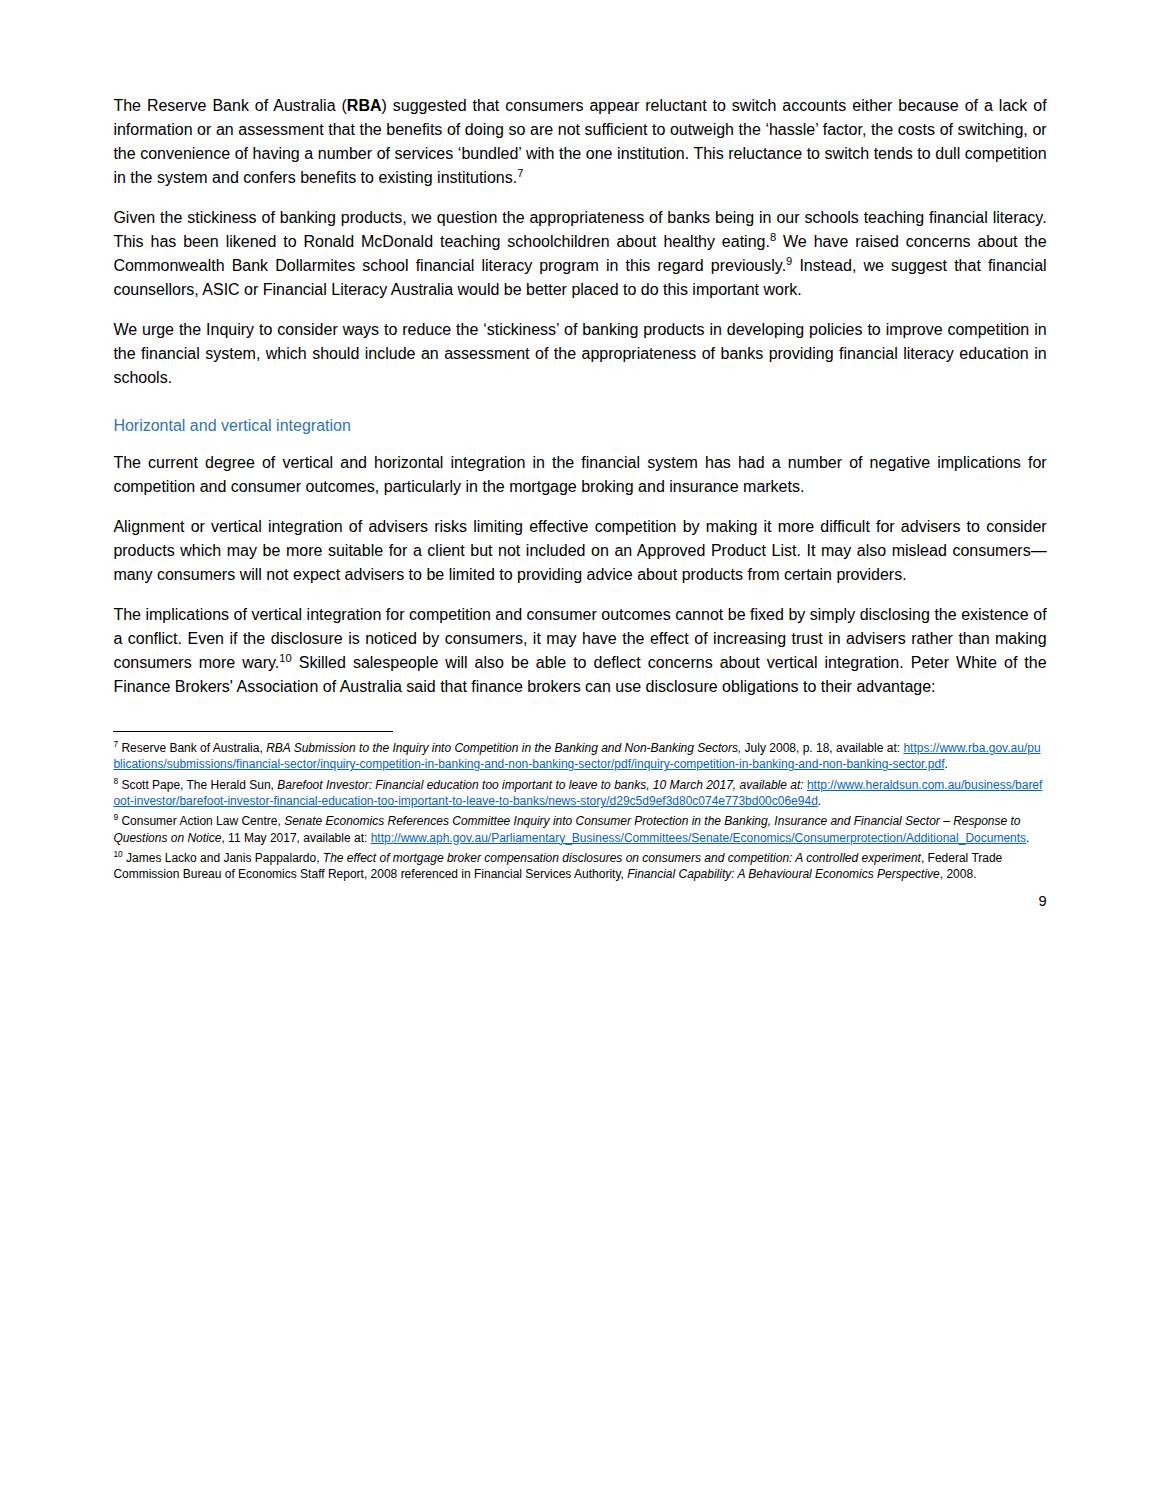The Reserve Bank of Australia (RBA) suggested that consumers appear reluctant to switch accounts either because of a lack of information or an assessment that the benefits of doing so are not sufficient to outweigh the ‘hassle’ factor, the costs of switching, or the convenience of having a number of services ‘bundled’ with the one institution. This reluctance to switch tends to dull competition in the system and confers benefits to existing institutions.7
Given the stickiness of banking products, we question the appropriateness of banks being in our schools teaching financial literacy. This has been likened to Ronald McDonald teaching schoolchildren about healthy eating.8 We have raised concerns about the Commonwealth Bank Dollarmites school financial literacy program in this regard previously.9 Instead, we suggest that financial counsellors, ASIC or Financial Literacy Australia would be better placed to do this important work.
We urge the Inquiry to consider ways to reduce the ‘stickiness’ of banking products in developing policies to improve competition in the financial system, which should include an assessment of the appropriateness of banks providing financial literacy education in schools.
Horizontal and vertical integration
The current degree of vertical and horizontal integration in the financial system has had a number of negative implications for competition and consumer outcomes, particularly in the mortgage broking and insurance markets.
Alignment or vertical integration of advisers risks limiting effective competition by making it more difficult for advisers to consider products which may be more suitable for a client but not included on an Approved Product List. It may also mislead consumers—many consumers will not expect advisers to be limited to providing advice about products from certain providers.
The implications of vertical integration for competition and consumer outcomes cannot be fixed by simply disclosing the existence of a conflict. Even if the disclosure is noticed by consumers, it may have the effect of increasing trust in advisers rather than making consumers more wary.10 Skilled salespeople will also be able to deflect concerns about vertical integration. Peter White of the Finance Brokers' Association of Australia said that finance brokers can use disclosure obligations to their advantage:
7 Reserve Bank of Australia, RBA Submission to the Inquiry into Competition in the Banking and Non-Banking Sectors, July 2008, p. 18, available at: https://www.rba.gov.au/publications/submissions/financial-sector/inquiry-competition-in-banking-and-non-banking-sector/pdf/inquiry-competition-in-banking-and-non-banking-sector.pdf.
8 Scott Pape, The Herald Sun, Barefoot Investor: Financial education too important to leave to banks, 10 March 2017, available at: http://www.heraldsun.com.au/business/barefoot-investor/barefoot-investor-financial-education-too-important-to-leave-to-banks/news-story/d29c5d9ef3d80c074e773bd00c06e94d.
9 Consumer Action Law Centre, Senate Economics References Committee Inquiry into Consumer Protection in the Banking, Insurance and Financial Sector – Response to Questions on Notice, 11 May 2017, available at: http://www.aph.gov.au/Parliamentary_Business/Committees/Senate/Economics/Consumerprotection/Additional_Documents.
10 James Lacko and Janis Pappalardo, The effect of mortgage broker compensation disclosures on consumers and competition: A controlled experiment, Federal Trade Commission Bureau of Economics Staff Report, 2008 referenced in Financial Services Authority, Financial Capability: A Behavioural Economics Perspective, 2008.
9